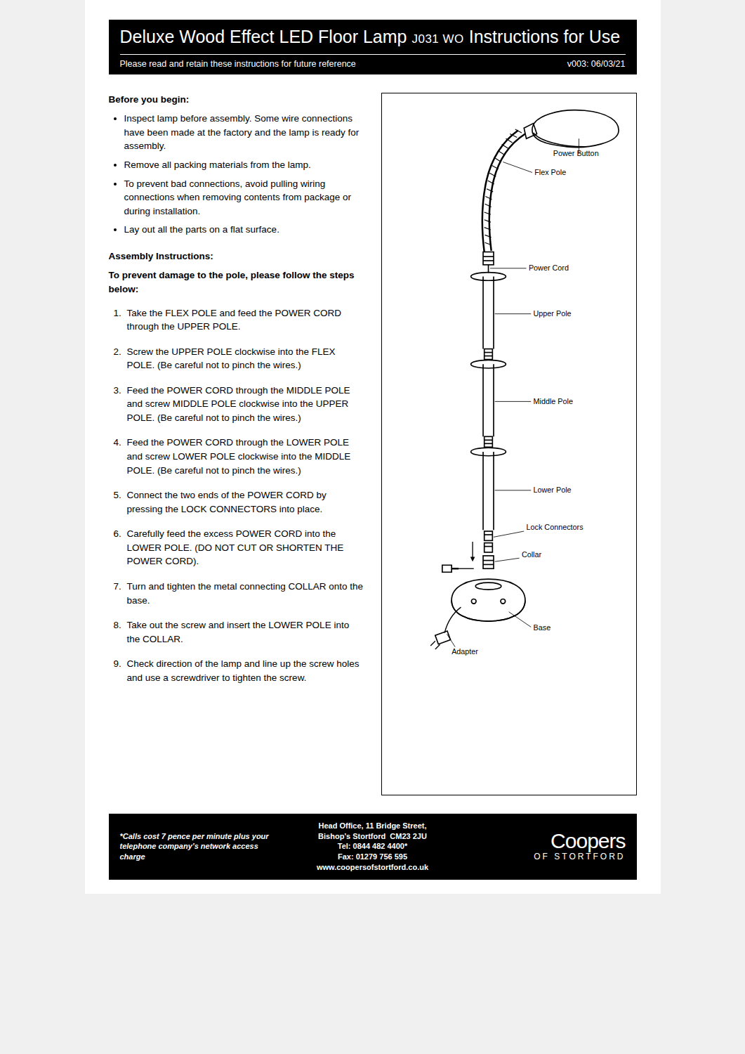Deluxe Wood Effect LED Floor Lamp J031 WO Instructions for Use
Please read and retain these instructions for future reference v003: 06/03/21
Before you begin:
Inspect lamp before assembly. Some wire connections have been made at the factory and the lamp is ready for assembly.
Remove all packing materials from the lamp.
To prevent bad connections, avoid pulling wiring connections when removing contents from package or during installation.
Lay out all the parts on a flat surface.
Assembly Instructions:
To prevent damage to the pole, please follow the steps below:
Take the FLEX POLE and feed the POWER CORD through the UPPER POLE.
Screw the UPPER POLE clockwise into the FLEX POLE. (Be careful not to pinch the wires.)
Feed the POWER CORD through the MIDDLE POLE and screw MIDDLE POLE clockwise into the UPPER POLE. (Be careful not to pinch the wires.)
Feed the POWER CORD through the LOWER POLE and screw LOWER POLE clockwise into the MIDDLE POLE. (Be careful not to pinch the wires.)
Connect the two ends of the POWER CORD by pressing the LOCK CONNECTORS into place.
Carefully feed the excess POWER CORD into the LOWER POLE. (DO NOT CUT OR SHORTEN THE POWER CORD).
Turn and tighten the metal connecting COLLAR onto the base.
Take out the screw and insert the LOWER POLE into the COLLAR.
Check direction of the lamp and line up the screw holes and use a screwdriver to tighten the screw.
Power Button Flex Pole Power Cord Upper Pole Middle Pole Lower Pole Lock Connectors Collar Base Adapter
*Calls cost 7 pence per minute plus your telephone company’s network access charge
Head Office, 11 Bridge Street,
Bishop’s Stortford CM23 2JU
Tel: 0844 482 4400*
Fax: 01279 756 595
www.coopersofstortford.co.uk
Coopers
OF STORTFORD